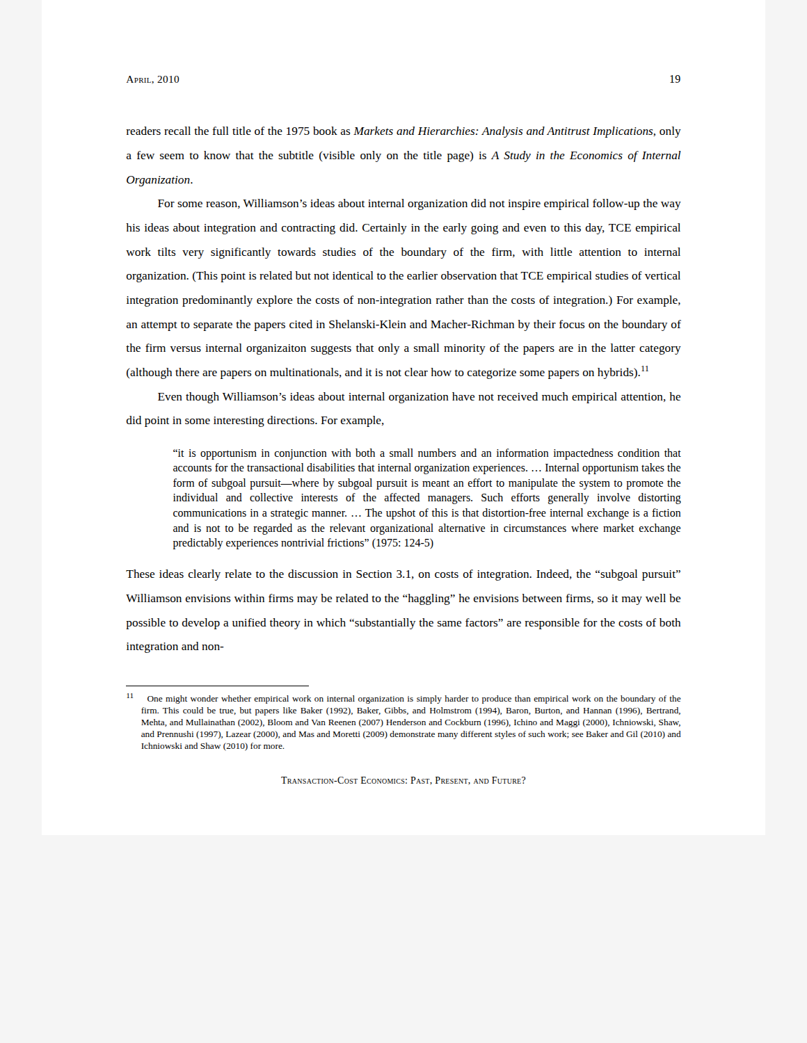April, 2010 19
readers recall the full title of the 1975 book as Markets and Hierarchies: Analysis and Antitrust Implications, only a few seem to know that the subtitle (visible only on the title page) is A Study in the Economics of Internal Organization.
For some reason, Williamson’s ideas about internal organization did not inspire empirical follow-up the way his ideas about integration and contracting did. Certainly in the early going and even to this day, TCE empirical work tilts very significantly towards studies of the boundary of the firm, with little attention to internal organization. (This point is related but not identical to the earlier observation that TCE empirical studies of vertical integration predominantly explore the costs of non-integration rather than the costs of integration.) For example, an attempt to separate the papers cited in Shelanski-Klein and Macher-Richman by their focus on the boundary of the firm versus internal organizaiton suggests that only a small minority of the papers are in the latter category (although there are papers on multinationals, and it is not clear how to categorize some papers on hybrids).11
Even though Williamson’s ideas about internal organization have not received much empirical attention, he did point in some interesting directions. For example,
“it is opportunism in conjunction with both a small numbers and an information impactedness condition that accounts for the transactional disabilities that internal organization experiences. … Internal opportunism takes the form of subgoal pursuit—where by subgoal pursuit is meant an effort to manipulate the system to promote the individual and collective interests of the affected managers. Such efforts generally involve distorting communications in a strategic manner. … The upshot of this is that distortion-free internal exchange is a fiction and is not to be regarded as the relevant organizational alternative in circumstances where market exchange predictably experiences nontrivial frictions” (1975: 124-5)
These ideas clearly relate to the discussion in Section 3.1, on costs of integration. Indeed, the “subgoal pursuit” Williamson envisions within firms may be related to the “haggling” he envisions between firms, so it may well be possible to develop a unified theory in which “substantially the same factors” are responsible for the costs of both integration and non-
11 One might wonder whether empirical work on internal organization is simply harder to produce than empirical work on the boundary of the firm. This could be true, but papers like Baker (1992), Baker, Gibbs, and Holmstrom (1994), Baron, Burton, and Hannan (1996), Bertrand, Mehta, and Mullainathan (2002), Bloom and Van Reenen (2007) Henderson and Cockburn (1996), Ichino and Maggi (2000), Ichniowski, Shaw, and Prennushi (1997), Lazear (2000), and Mas and Moretti (2009) demonstrate many different styles of such work; see Baker and Gil (2010) and Ichniowski and Shaw (2010) for more.
Transaction-Cost Economics: Past, Present, and Future?